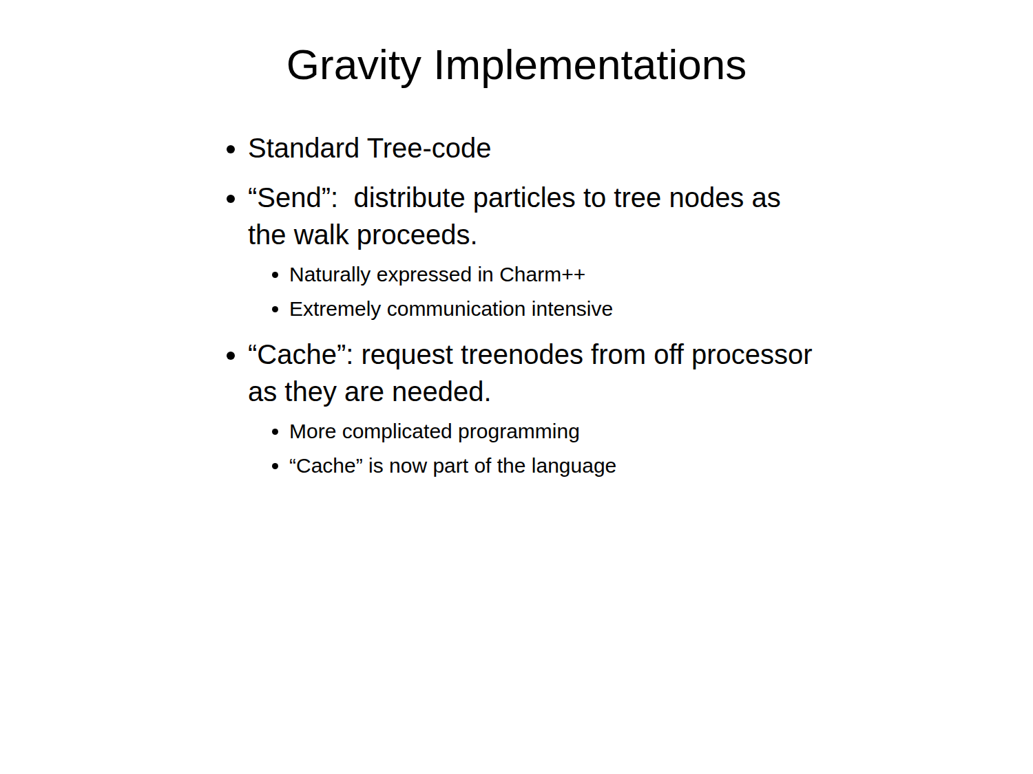Gravity Implementations
Standard Tree-code
“Send”: distribute particles to tree nodes as the walk proceeds.
Naturally expressed in Charm++
Extremely communication intensive
“Cache”: request treenodes from off processor as they are needed.
More complicated programming
“Cache” is now part of the language